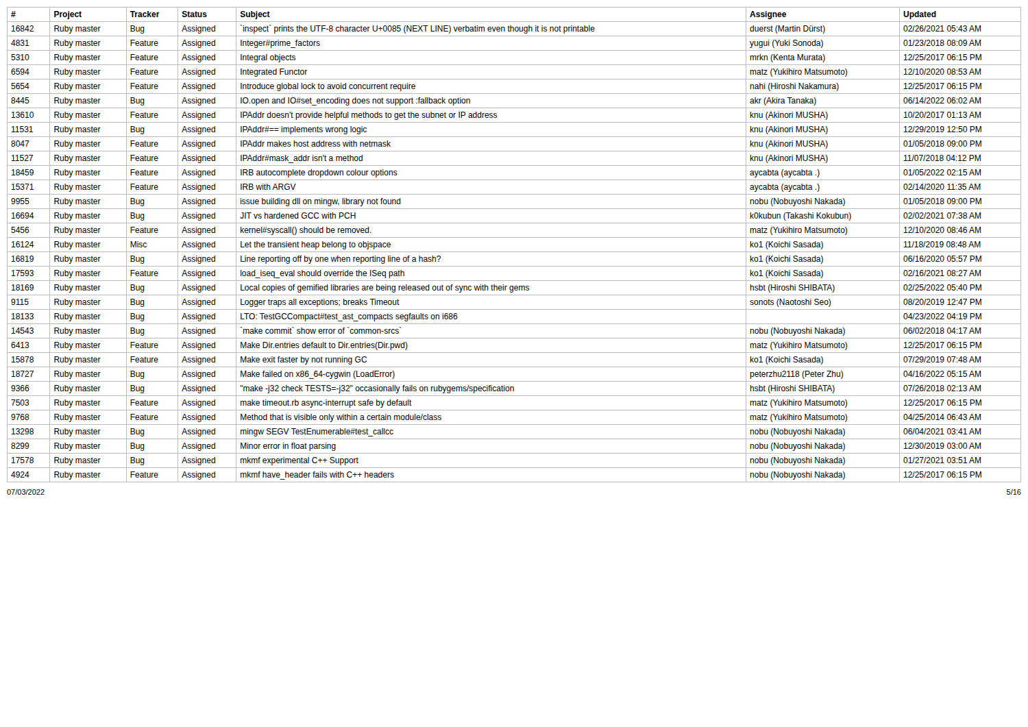| # | Project | Tracker | Status | Subject | Assignee | Updated |
| --- | --- | --- | --- | --- | --- | --- |
| 16842 | Ruby master | Bug | Assigned | `inspect` prints the UTF-8 character U+0085 (NEXT LINE) verbatim even though it is not printable | duerst (Martin Dürst) | 02/26/2021 05:43 AM |
| 4831 | Ruby master | Feature | Assigned | Integer#prime_factors | yugui (Yuki Sonoda) | 01/23/2018 08:09 AM |
| 5310 | Ruby master | Feature | Assigned | Integral objects | mrkn (Kenta Murata) | 12/25/2017 06:15 PM |
| 6594 | Ruby master | Feature | Assigned | Integrated Functor | matz (Yukihiro Matsumoto) | 12/10/2020 08:53 AM |
| 5654 | Ruby master | Feature | Assigned | Introduce global lock to avoid concurrent require | nahi (Hiroshi Nakamura) | 12/25/2017 06:15 PM |
| 8445 | Ruby master | Bug | Assigned | IO.open and IO#set_encoding does not support :fallback option | akr (Akira Tanaka) | 06/14/2022 06:02 AM |
| 13610 | Ruby master | Feature | Assigned | IPAddr doesn't provide helpful methods to get the subnet or IP address | knu (Akinori MUSHA) | 10/20/2017 01:13 AM |
| 11531 | Ruby master | Bug | Assigned | IPAddr#== implements wrong logic | knu (Akinori MUSHA) | 12/29/2019 12:50 PM |
| 8047 | Ruby master | Feature | Assigned | IPAddr makes host address with netmask | knu (Akinori MUSHA) | 01/05/2018 09:00 PM |
| 11527 | Ruby master | Feature | Assigned | IPAddr#mask_addr isn't a method | knu (Akinori MUSHA) | 11/07/2018 04:12 PM |
| 18459 | Ruby master | Feature | Assigned | IRB autocomplete dropdown colour options | aycabta (aycabta .) | 01/05/2022 02:15 AM |
| 15371 | Ruby master | Feature | Assigned | IRB with ARGV | aycabta (aycabta .) | 02/14/2020 11:35 AM |
| 9955 | Ruby master | Bug | Assigned | issue building dll on mingw, library not found | nobu (Nobuyoshi Nakada) | 01/05/2018 09:00 PM |
| 16694 | Ruby master | Bug | Assigned | JIT vs hardened GCC with PCH | k0kubun (Takashi Kokubun) | 02/02/2021 07:38 AM |
| 5456 | Ruby master | Feature | Assigned | kernel#syscall() should be removed. | matz (Yukihiro Matsumoto) | 12/10/2020 08:46 AM |
| 16124 | Ruby master | Misc | Assigned | Let the transient heap belong to objspace | ko1 (Koichi Sasada) | 11/18/2019 08:48 AM |
| 16819 | Ruby master | Bug | Assigned | Line reporting off by one when reporting line of a hash? | ko1 (Koichi Sasada) | 06/16/2020 05:57 PM |
| 17593 | Ruby master | Feature | Assigned | load_iseq_eval should override the ISeq path | ko1 (Koichi Sasada) | 02/16/2021 08:27 AM |
| 18169 | Ruby master | Bug | Assigned | Local copies of gemified libraries are being released out of sync with their gems | hsbt (Hiroshi SHIBATA) | 02/25/2022 05:40 PM |
| 9115 | Ruby master | Bug | Assigned | Logger traps all exceptions; breaks Timeout | sonots (Naotoshi Seo) | 08/20/2019 12:47 PM |
| 18133 | Ruby master | Bug | Assigned | LTO: TestGCCompact#test_ast_compacts segfaults on i686 | | 04/23/2022 04:19 PM |
| 14543 | Ruby master | Bug | Assigned | `make commit` show error of `common-srcs` | nobu (Nobuyoshi Nakada) | 06/02/2018 04:17 AM |
| 6413 | Ruby master | Feature | Assigned | Make Dir.entries default to Dir.entries(Dir.pwd) | matz (Yukihiro Matsumoto) | 12/25/2017 06:15 PM |
| 15878 | Ruby master | Feature | Assigned | Make exit faster by not running GC | ko1 (Koichi Sasada) | 07/29/2019 07:48 AM |
| 18727 | Ruby master | Bug | Assigned | Make failed on x86_64-cygwin (LoadError) | peterzhu2118 (Peter Zhu) | 04/16/2022 05:15 AM |
| 9366 | Ruby master | Bug | Assigned | "make -j32 check TESTS=-j32" occasionally fails on rubygems/specification | hsbt (Hiroshi SHIBATA) | 07/26/2018 02:13 AM |
| 7503 | Ruby master | Feature | Assigned | make timeout.rb async-interrupt safe by default | matz (Yukihiro Matsumoto) | 12/25/2017 06:15 PM |
| 9768 | Ruby master | Feature | Assigned | Method that is visible only within a certain module/class | matz (Yukihiro Matsumoto) | 04/25/2014 06:43 AM |
| 13298 | Ruby master | Bug | Assigned | mingw SEGV TestEnumerable#test_callcc | nobu (Nobuyoshi Nakada) | 06/04/2021 03:41 AM |
| 8299 | Ruby master | Bug | Assigned | Minor error in float parsing | nobu (Nobuyoshi Nakada) | 12/30/2019 03:00 AM |
| 17578 | Ruby master | Bug | Assigned | mkmf experimental C++ Support | nobu (Nobuyoshi Nakada) | 01/27/2021 03:51 AM |
| 4924 | Ruby master | Feature | Assigned | mkmf have_header fails with C++ headers | nobu (Nobuyoshi Nakada) | 12/25/2017 06:15 PM |
07/03/2022 5/16